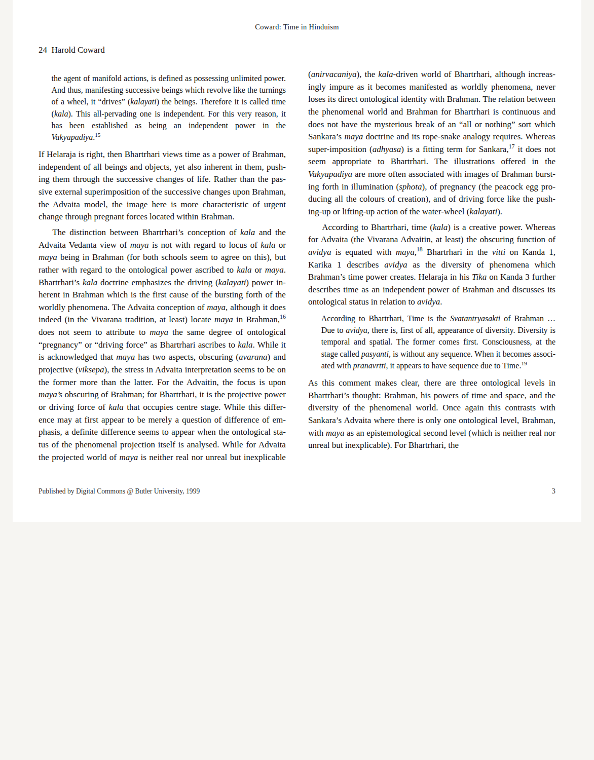Coward: Time in Hinduism
24 Harold Coward
the agent of manifold actions, is defined as possessing unlimited power. And thus, manifesting successive beings which revolve like the turnings of a wheel, it “drives” (kalayati) the beings. Therefore it is called time (kala). This all-pervading one is independent. For this very reason, it has been established as being an independent power in the Vakyapadiya.15
If Helaraja is right, then Bhartrhari views time as a power of Brahman, independent of all beings and objects, yet also inherent in them, pushing them through the successive changes of life. Rather than the passive external superimposition of the successive changes upon Brahman, the Advaita model, the image here is more characteristic of urgent change through pregnant forces located within Brahman.
The distinction between Bhartrhari’s conception of kala and the Advaita Vedanta view of maya is not with regard to locus of kala or maya being in Brahman (for both schools seem to agree on this), but rather with regard to the ontological power ascribed to kala or maya. Bhartrhari’s kala doctrine emphasizes the driving (kalayati) power inherent in Brahman which is the first cause of the bursting forth of the worldly phenomena. The Advaita conception of maya, although it does indeed (in the Vivarana tradition, at least) locate maya in Brahman,16 does not seem to attribute to maya the same degree of ontological “pregnancy” or “driving force” as Bhartrhari ascribes to kala. While it is acknowledged that maya has two aspects, obscuring (avarana) and projective (viksepa), the stress in Advaita interpretation seems to be on the former more than the latter. For the Advaitin, the focus is upon maya’s obscuring of Brahman; for Bhartrhari, it is the projective power or driving force of kala that occupies centre stage. While this difference may at first appear to be merely a question of difference of emphasis, a definite difference seems to appear when the ontological status of the phenomenal projection itself is analysed. While for Advaita the projected world of maya is neither real nor unreal but inexplicable (anirvacaniya), the kala-driven world of Bhartrhari, although increasingly impure as it becomes manifested as worldly phenomena, never loses its direct ontological identity with Brahman. The relation between the phenomenal world and Brahman for Bhartrhari is continuous and does not have the mysterious break of an “all or nothing” sort which Sankara’s maya doctrine and its rope-snake analogy requires. Whereas super-imposition (adhyasa) is a fitting term for Sankara,17 it does not seem appropriate to Bhartrhari. The illustrations offered in the Vakyapadiya are more often associated with images of Brahman bursting forth in illumination (sphota), of pregnancy (the peacock egg producing all the colours of creation), and of driving force like the pushing-up or lifting-up action of the water-wheel (kalayati).
According to Bhartrhari, time (kala) is a creative power. Whereas for Advaita (the Vivarana Advaitin, at least) the obscuring function of avidya is equated with maya,18 Bhartrhari in the vitti on Kanda 1, Karika 1 describes avidya as the diversity of phenomena which Brahman’s time power creates. Helaraja in his Tika on Kanda 3 further describes time as an independent power of Brahman and discusses its ontological status in relation to avidya.
According to Bhartrhari, Time is the Svatantryasakti of Brahman … Due to avidya, there is, first of all, appearance of diversity. Diversity is temporal and spatial. The former comes first. Consciousness, at the stage called pasyanti, is without any sequence. When it becomes associated with pranavrtti, it appears to have sequence due to Time.19
As this comment makes clear, there are three ontological levels in Bhartrhari’s thought: Brahman, his powers of time and space, and the diversity of the phenomenal world. Once again this contrasts with Sankara’s Advaita where there is only one ontological level, Brahman, with maya as an epistemological second level (which is neither real nor unreal but inexplicable). For Bhartrhari, the
Published by Digital Commons @ Butler University, 1999 3